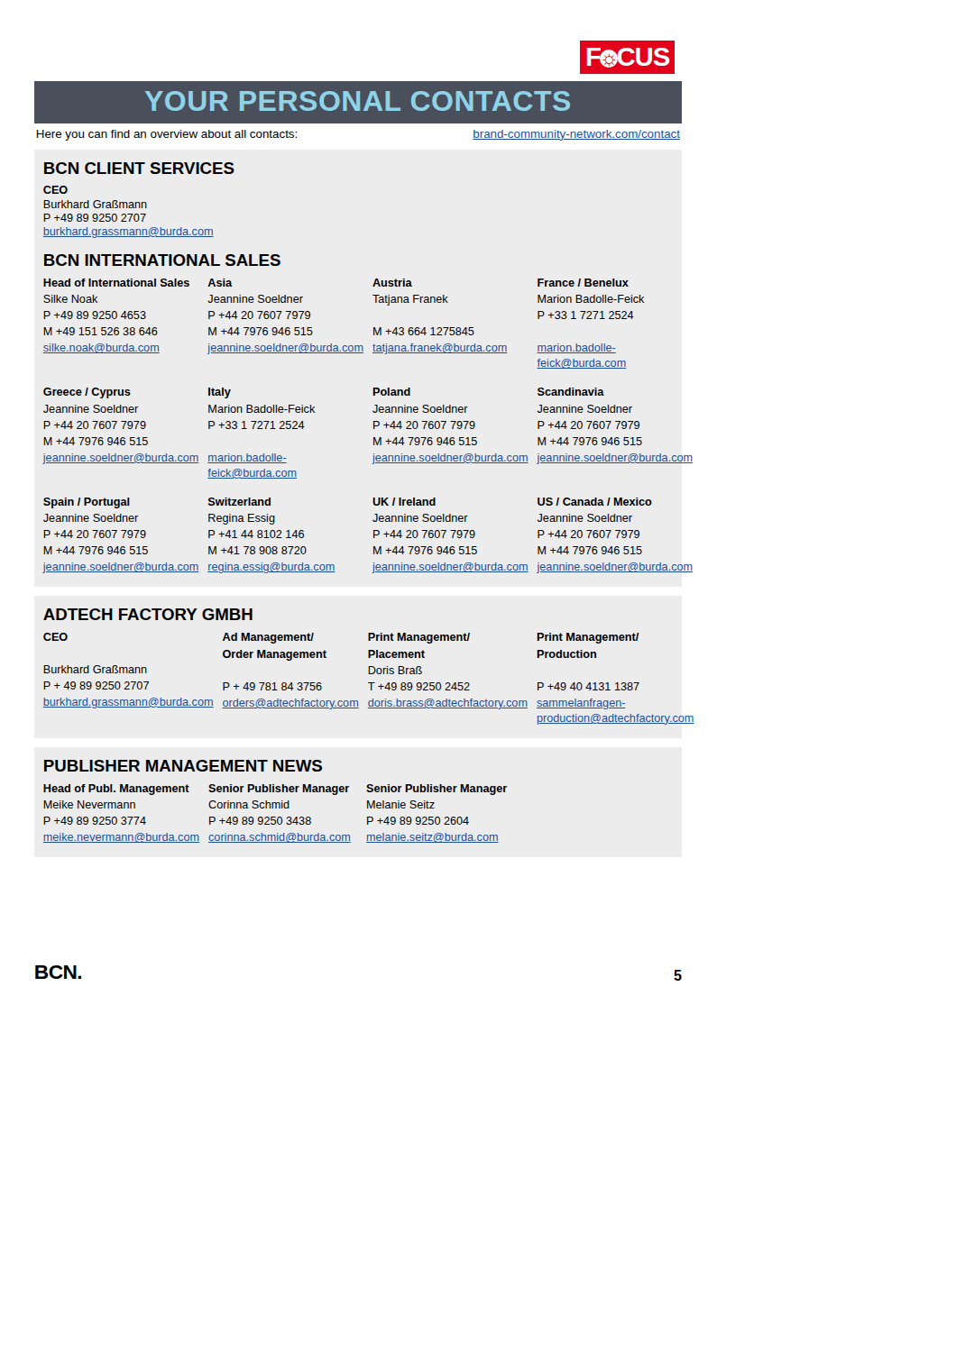F☼CUS
YOUR PERSONAL CONTACTS
Here you can find an overview about all contacts: brand-community-network.com/contact
BCN CLIENT SERVICES
CEO
Burkhard Graßmann
P +49 89 9250 2707
burkhard.grassmann@burda.com
BCN INTERNATIONAL SALES
Head of International Sales
Silke Noak
P +49 89 9250 4653
M +49 151 526 38 646
silke.noak@burda.com
Asia
Jeannine Soeldner
P +44 20 7607 7979
M +44 7976 946 515
jeannine.soeldner@burda.com
Austria
Tatjana Franek
M +43 664 1275845
tatjana.franek@burda.com
France / Benelux
Marion Badolle-Feick
P +33 1 7271 2524
marion.badolle-feick@burda.com
Greece / Cyprus
Jeannine Soeldner
P +44 20 7607 7979
M +44 7976 946 515
jeannine.soeldner@burda.com
Italy
Marion Badolle-Feick
P +33 1 7271 2524
marion.badolle-feick@burda.com
Poland
Jeannine Soeldner
P +44 20 7607 7979
M +44 7976 946 515
jeannine.soeldner@burda.com
Scandinavia
Jeannine Soeldner
P +44 20 7607 7979
M +44 7976 946 515
jeannine.soeldner@burda.com
Spain / Portugal
Jeannine Soeldner
P +44 20 7607 7979
M +44 7976 946 515
jeannine.soeldner@burda.com
Switzerland
Regina Essig
P +41 44 8102 146
M +41 78 908 8720
regina.essig@burda.com
UK / Ireland
Jeannine Soeldner
P +44 20 7607 7979
M +44 7976 946 515
jeannine.soeldner@burda.com
US / Canada / Mexico
Jeannine Soeldner
P +44 20 7607 7979
M +44 7976 946 515
jeannine.soeldner@burda.com
ADTECH FACTORY GMBH
CEO
Burkhard Graßmann
P + 49 89 9250 2707
burkhard.grassmann@burda.com
Ad Management/
Order Management
P + 49 781 84 3756
orders@adtechfactory.com
Print Management/
Placement
Doris Braß
T +49 89 9250 2452
doris.brass@adtechfactory.com
Print Management/
Production
P +49 40 4131 1387
sammelanfragen-
production@adtechfactory.com
PUBLISHER MANAGEMENT NEWS
Head of Publ. Management
Meike Nevermann
P +49 89 9250 3774
meike.nevermann@burda.com
Senior Publisher Manager
Corinna Schmid
P +49 89 9250 3438
corinna.schmid@burda.com
Senior Publisher Manager
Melanie Seitz
P +49 89 9250 2604
melanie.seitz@burda.com
BCN. 5